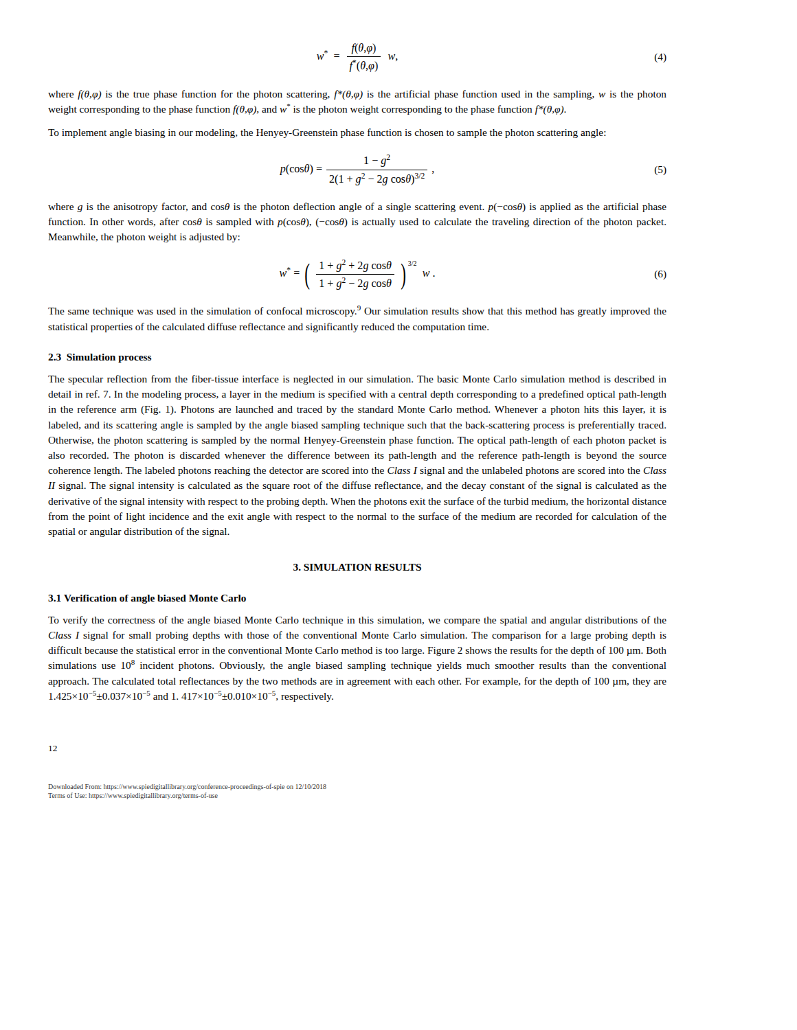w* = f(θ,φ) f*(θ,φ) w, (4)
where f(θ,φ) is the true phase function for the photon scattering, f*(θ,φ) is the artificial phase function used in the sampling, w is the photon weight corresponding to the phase function f(θ,φ), and w* is the photon weight corresponding to the phase function f*(θ,φ).
To implement angle biasing in our modeling, the Henyey-Greenstein phase function is chosen to sample the photon scattering angle:
p(cosθ) = 1 − g2 2(1 + g2 − 2g cosθ)3/2 , (5)
where g is the anisotropy factor, and cosθ is the photon deflection angle of a single scattering event. p(−cosθ) is applied as the artificial phase function. In other words, after cosθ is sampled with p(cosθ), (−cosθ) is actually used to calculate the traveling direction of the photon packet. Meanwhile, the photon weight is adjusted by:
w* = ( 1 + g2 + 2g cosθ 1 + g2 − 2g cosθ )3/2 w . (6)
The same technique was used in the simulation of confocal microscopy.9 Our simulation results show that this method has greatly improved the statistical properties of the calculated diffuse reflectance and significantly reduced the computation time.
2.3 Simulation process
The specular reflection from the fiber-tissue interface is neglected in our simulation. The basic Monte Carlo simulation method is described in detail in ref. 7. In the modeling process, a layer in the medium is specified with a central depth corresponding to a predefined optical path-length in the reference arm (Fig. 1). Photons are launched and traced by the standard Monte Carlo method. Whenever a photon hits this layer, it is labeled, and its scattering angle is sampled by the angle biased sampling technique such that the back-scattering process is preferentially traced. Otherwise, the photon scattering is sampled by the normal Henyey-Greenstein phase function. The optical path-length of each photon packet is also recorded. The photon is discarded whenever the difference between its path-length and the reference path-length is beyond the source coherence length. The labeled photons reaching the detector are scored into the Class I signal and the unlabeled photons are scored into the Class II signal. The signal intensity is calculated as the square root of the diffuse reflectance, and the decay constant of the signal is calculated as the derivative of the signal intensity with respect to the probing depth. When the photons exit the surface of the turbid medium, the horizontal distance from the point of light incidence and the exit angle with respect to the normal to the surface of the medium are recorded for calculation of the spatial or angular distribution of the signal.
3. SIMULATION RESULTS
3.1 Verification of angle biased Monte Carlo
To verify the correctness of the angle biased Monte Carlo technique in this simulation, we compare the spatial and angular distributions of the Class I signal for small probing depths with those of the conventional Monte Carlo simulation. The comparison for a large probing depth is difficult because the statistical error in the conventional Monte Carlo method is too large. Figure 2 shows the results for the depth of 100 µm. Both simulations use 108 incident photons. Obviously, the angle biased sampling technique yields much smoother results than the conventional approach. The calculated total reflectances by the two methods are in agreement with each other. For example, for the depth of 100 µm, they are 1.425×10−5±0.037×10−5 and 1. 417×10−5±0.010×10−5, respectively.
12
Downloaded From: https://www.spiedigitallibrary.org/conference-proceedings-of-spie on 12/10/2018
Terms of Use: https://www.spiedigitallibrary.org/terms-of-use